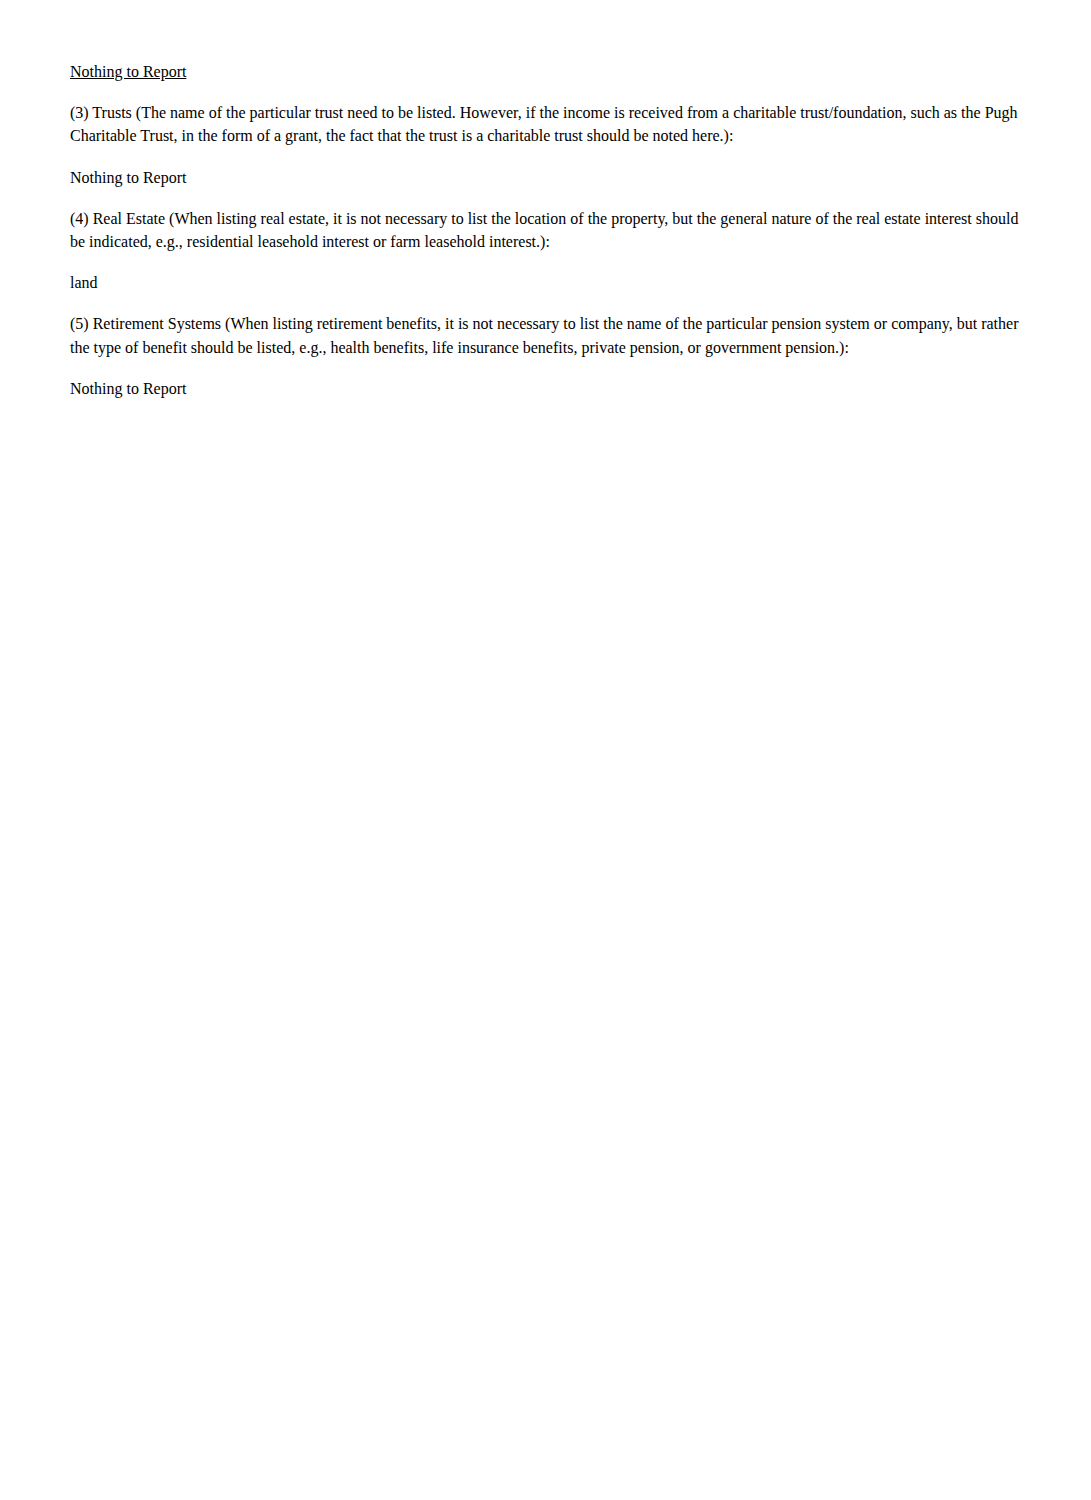Nothing to Report
(3) Trusts (The name of the particular trust need to be listed. However, if the income is received from a charitable trust/foundation, such as the Pugh Charitable Trust, in the form of a grant, the fact that the trust is a charitable trust should be noted here.):
Nothing to Report
(4) Real Estate (When listing real estate, it is not necessary to list the location of the property, but the general nature of the real estate interest should be indicated, e.g., residential leasehold interest or farm leasehold interest.):
land
(5) Retirement Systems (When listing retirement benefits, it is not necessary to list the name of the particular pension system or company, but rather the type of benefit should be listed, e.g., health benefits, life insurance benefits, private pension, or government pension.):
Nothing to Report